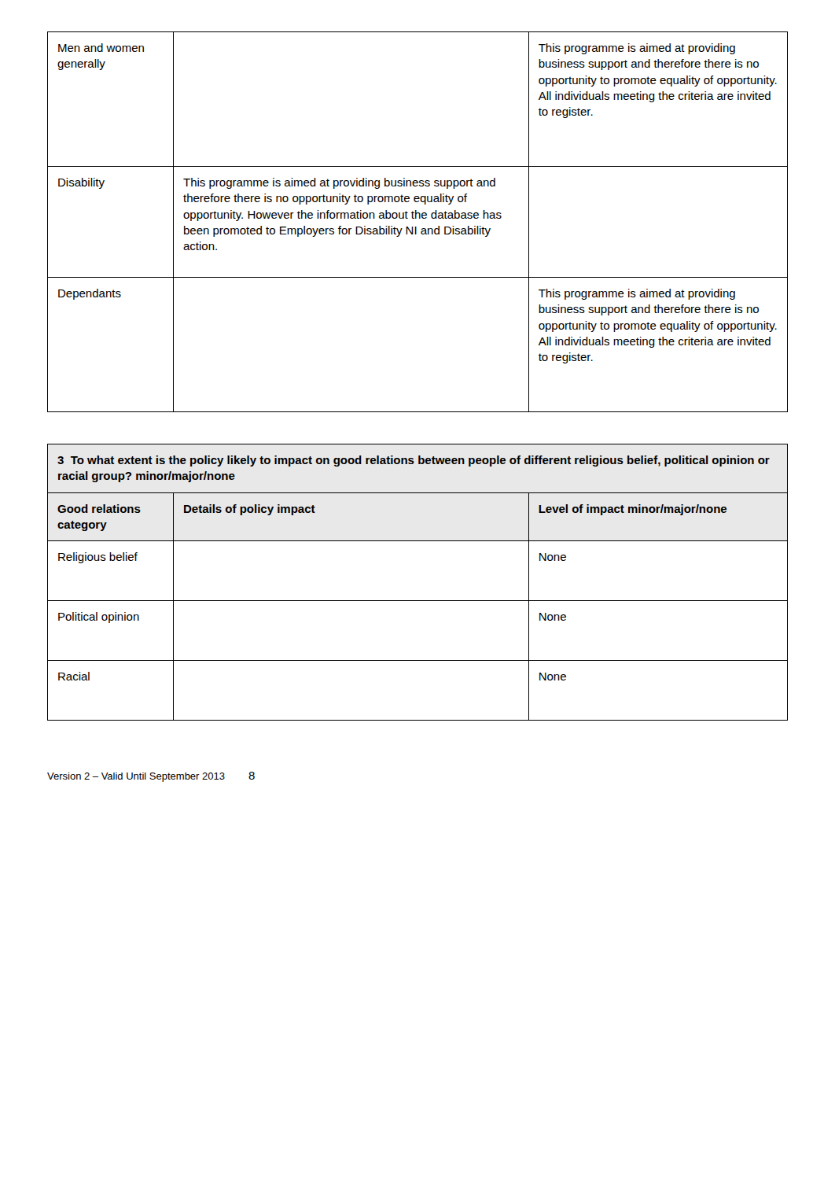| Men and women generally | | This programme is aimed at providing business support and therefore there is no opportunity to promote equality of opportunity. All individuals meeting the criteria are invited to register. |
| Disability | This programme is aimed at providing business support and therefore there is no opportunity to promote equality of opportunity. However the information about the database has been promoted to Employers for Disability NI and Disability action. | |
| Dependants | | This programme is aimed at providing business support and therefore there is no opportunity to promote equality of opportunity. All individuals meeting the criteria are invited to register. |
3 To what extent is the policy likely to impact on good relations between people of different religious belief, political opinion or racial group? minor/major/none
| Good relations category | Details of policy impact | Level of impact minor/major/none |
| Religious belief | | None |
| Political opinion | | None |
| Racial | | None |
Version 2 – Valid Until September 2013 8